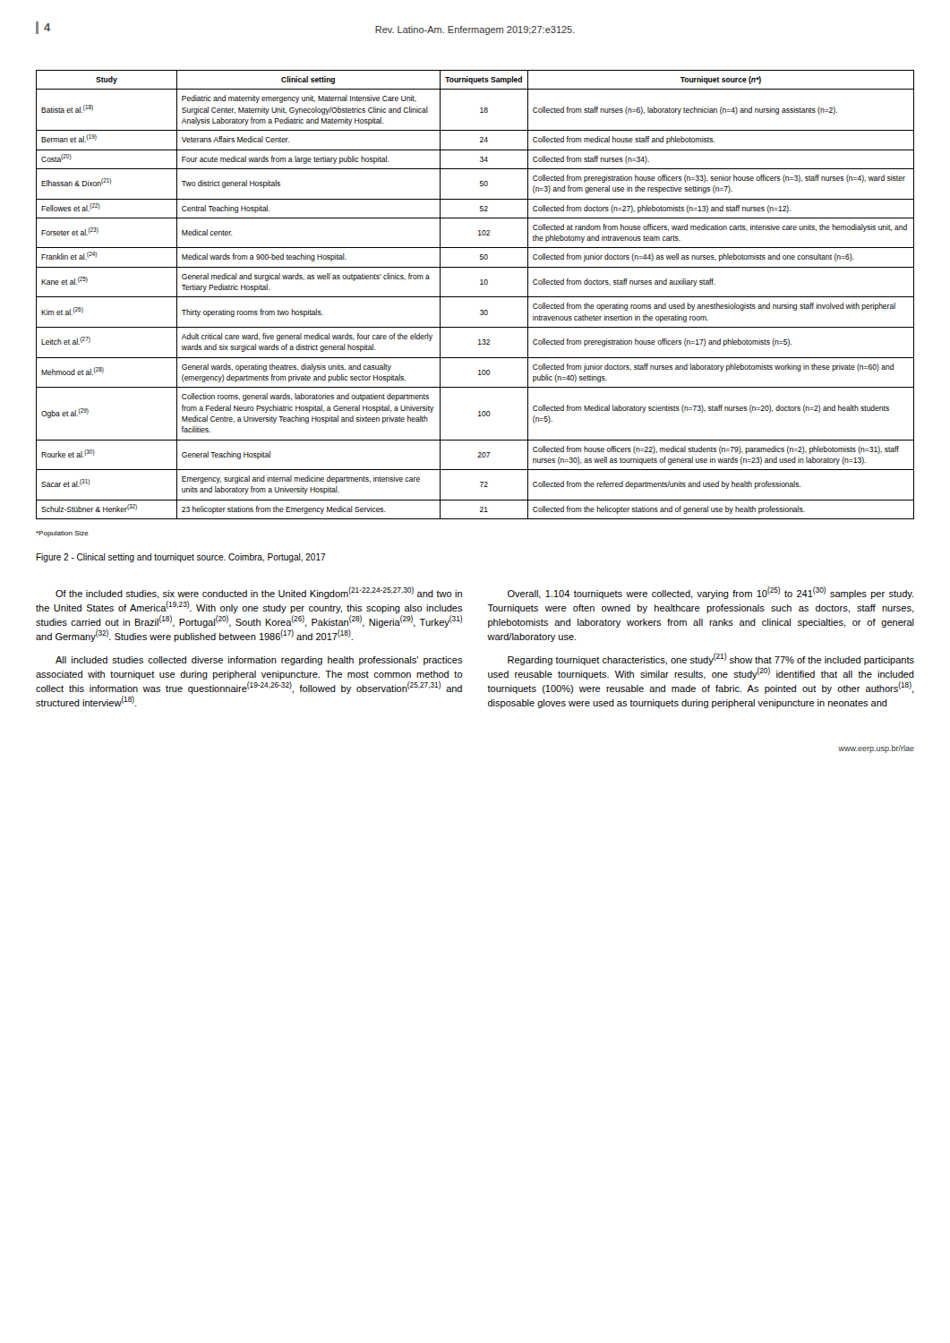4
Rev. Latino-Am. Enfermagem 2019;27:e3125.
| Study | Clinical setting | Tourniquets Sampled | Tourniquet source ( n* ) |
| --- | --- | --- | --- |
| Batista et al. (18) | Pediatric and maternity emergency unit, Maternal Intensive Care Unit, Surgical Center, Maternity Unit, Gynecology/Obstetrics Clinic and Clinical Analysis Laboratory from a Pediatric and Maternity Hospital. | 18 | Collected from staff nurses (n=6), laboratory technician (n=4) and nursing assistants (n=2). |
| Berman et al. (19) | Veterans Affairs Medical Center. | 24 | Collected from medical house staff and phlebotomists. |
| Costa (20) | Four acute medical wards from a large tertiary public hospital. | 34 | Collected from staff nurses (n=34). |
| Elhassan & Dixon (21) | Two district general Hospitals | 50 | Collected from preregistration house officers (n=33), senior house officers (n=3), staff nurses (n=4), ward sister (n=3) and from general use in the respective settings (n=7). |
| Fellowes et al. (22) | Central Teaching Hospital. | 52 | Collected from doctors (n=27), phlebotomists (n=13) and staff nurses (n=12). |
| Forseter et al. (23) | Medical center. | 102 | Collected at random from house officers, ward medication carts, intensive care units, the hemodialysis unit, and the phlebotomy and intravenous team carts. |
| Franklin et al. (24) | Medical wards from a 900-bed teaching Hospital. | 50 | Collected from junior doctors (n=44) as well as nurses, phlebotomists and one consultant (n=6). |
| Kane et al. (25) | General medical and surgical wards, as well as outpatients' clinics, from a Tertiary Pediatric Hospital. | 10 | Collected from doctors, staff nurses and auxiliary staff. |
| Kim et al. (26) | Thirty operating rooms from two hospitals. | 30 | Collected from the operating rooms and used by anesthesiologists and nursing staff involved with peripheral intravenous catheter insertion in the operating room. |
| Leitch et al. (27) | Adult critical care ward, five general medical wards, four care of the elderly wards and six surgical wards of a district general hospital. | 132 | Collected from preregistration house officers (n=17) and phlebotomists (n=5). |
| Mehmood et al. (28) | General wards, operating theatres, dialysis units, and casualty (emergency) departments from private and public sector Hospitals. | 100 | Collected from junior doctors, staff nurses and laboratory phlebotomists working in these private (n=60) and public (n=40) settings. |
| Ogba et al. (29) | Collection rooms, general wards, laboratories and outpatient departments from a Federal Neuro Psychiatric Hospital, a General Hospital, a University Medical Centre, a University Teaching Hospital and sixteen private health facilities. | 100 | Collected from Medical laboratory scientists (n=73), staff nurses (n=20), doctors (n=2) and health students (n=5). |
| Rourke et al. (30) | General Teaching Hospital | 207 | Collected from house officers (n=22), medical students (n=79), paramedics (n=2), phlebotomists (n=31), staff nurses (n=30), as well as tourniquets of general use in wards (n=23) and used in laboratory (n=13). |
| Sacar et al. (31) | Emergency, surgical and internal medicine departments, intensive care units and laboratory from a University Hospital. | 72 | Collected from the referred departments/units and used by health professionals. |
| Schulz-Stübner & Henker (32) | 23 helicopter stations from the Emergency Medical Services. | 21 | Collected from the helicopter stations and of general use by health professionals. |
*Population Size
Figure 2 - Clinical setting and tourniquet source. Coimbra, Portugal, 2017
Of the included studies, six were conducted in the United Kingdom(21-22,24-25,27,30) and two in the United States of America(19,23). With only one study per country, this scoping also includes studies carried out in Brazil(18), Portugal(20), South Korea(26), Pakistan(28), Nigeria(29), Turkey(31) and Germany(32). Studies were published between 1986(17) and 2017(18).
All included studies collected diverse information regarding health professionals' practices associated with tourniquet use during peripheral venipuncture. The most common method to collect this information was true questionnaire(19-24,26-32), followed by observation(25,27,31) and structured interview(18).
Overall, 1.104 tourniquets were collected, varying from 10(25) to 241(30) samples per study. Tourniquets were often owned by healthcare professionals such as doctors, staff nurses, phlebotomists and laboratory workers from all ranks and clinical specialties, or of general ward/laboratory use.
Regarding tourniquet characteristics, one study(21) show that 77% of the included participants used reusable tourniquets. With similar results, one study(20) identified that all the included tourniquets (100%) were reusable and made of fabric. As pointed out by other authors(18), disposable gloves were used as tourniquets during peripheral venipuncture in neonates and
www.eerp.usp.br/rlae